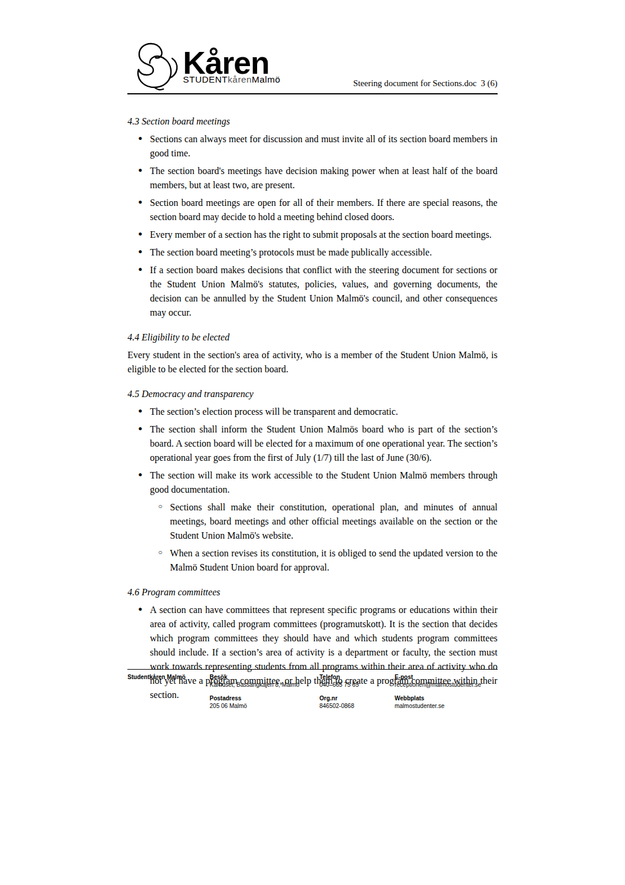Kåren
STUDENTkåren Malmö
Steering document for Sections.doc 3 (6)
4.3 Section board meetings
Sections can always meet for discussion and must invite all of its section board members in good time.
The section board's meetings have decision making power when at least half of the board members, but at least two, are present.
Section board meetings are open for all of their members. If there are special reasons, the section board may decide to hold a meeting behind closed doors.
Every member of a section has the right to submit proposals at the section board meetings.
The section board meeting’s protocols must be made publically accessible.
If a section board makes decisions that conflict with the steering document for sections or the Student Union Malmö's statutes, policies, values, and governing documents, the decision can be annulled by the Student Union Malmö's council, and other consequences may occur.
4.4 Eligibility to be elected
Every student in the section's area of activity, who is a member of the Student Union Malmö, is eligible to be elected for the section board.
4.5 Democracy and transparency
The section’s election process will be transparent and democratic.
The section shall inform the Student Union Malmös board who is part of the section’s board. A section board will be elected for a maximum of one operational year. The section’s operational year goes from the first of July (1/7) till the last of June (30/6).
The section will make its work accessible to the Student Union Malmö members through good documentation.
Sections shall make their constitution, operational plan, and minutes of annual meetings, board meetings and other official meetings available on the section or the Student Union Malmö's website.
When a section revises its constitution, it is obliged to send the updated version to the Malmö Student Union board for approval.
4.6 Program committees
A section can have committees that represent specific programs or educations within their area of activity, called program committees (programutskott). It is the section that decides which program committees they should have and which students program committees should include. If a section’s area of activity is a department or faculty, the section must work towards representing students from all programs within their area of activity who do not yet have a program committee, or help them to create a program committee within their section.
Studentkåren Malmö
Besök
Kårhuset, Bassängkajen 8, Malmö
Postadress
205 06 Malmö
Telefon
040–665 75 65
Org.nr
846502-0868
E-post
receptionen@malmostudenter.se
Webbplats
malmostudenter.se